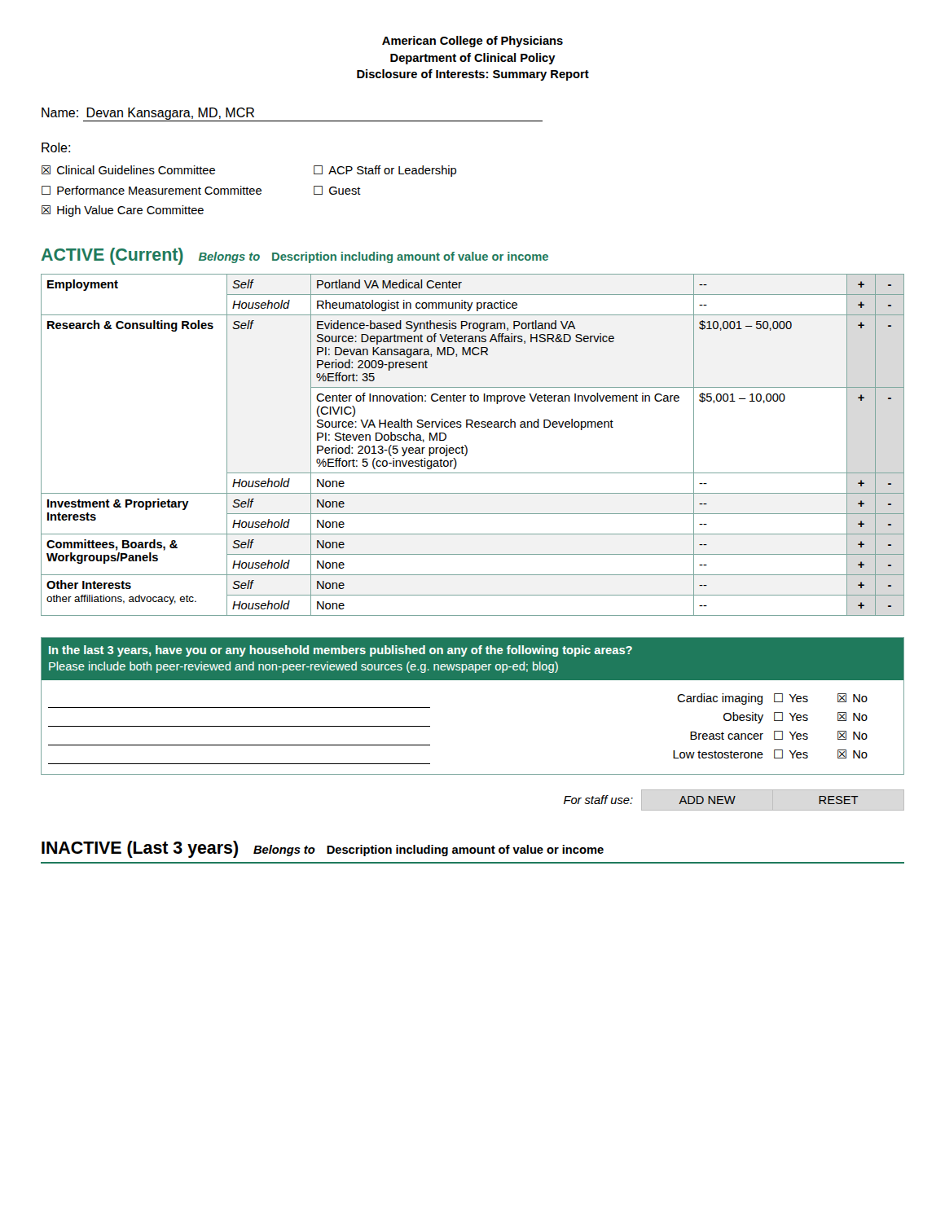American College of Physicians
Department of Clinical Policy
Disclosure of Interests: Summary Report
Name: Devan Kansagara, MD, MCR
Role:
☒Clinical Guidelines Committee ☐ACP Staff or Leadership
☐Performance Measurement Committee ☐Guest
☒High Value Care Committee
ACTIVE (Current)
Belongs to Description including amount of value or income
| Employment | Self | Portland VA Medical Center | -- | + | - |
| Household | Rheumatologist in community practice | -- | + | - |
| Research & Consulting Roles | Self | Evidence-based Synthesis Program, Portland VA Source: Department of Veterans Affairs, HSR&D Service PI: Devan Kansagara, MD, MCR Period: 2009-present %Effort: 35 | $10,001 – 50,000 | + | - |
| Center of Innovation: Center to Improve Veteran Involvement in Care (CIVIC) Source: VA Health Services Research and Development PI: Steven Dobscha, MD Period: 2013-(5 year project) %Effort: 5 (co-investigator) | $5,001 – 10,000 | + | - |
| Household | None | -- | + | - |
| Investment & Proprietary Interests | Self | None | -- | + | - |
| Household | None | -- | + | - |
| Committees, Boards, & Workgroups/Panels | Self | None | -- | + | - |
| Household | None | -- | + | - |
| Other Interests other affiliations, advocacy, etc. | Self | None | -- | + | - |
| Household | None | -- | + | - |
In the last 3 years, have you or any household members published on any of the following topic areas?
Please include both peer-reviewed and non-peer-reviewed sources (e.g. newspaper op-ed; blog)
| | Cardiac imaging | ☐ Yes | ☒ No |
| | Obesity | ☐ Yes | ☒ No |
| | Breast cancer | ☐ Yes | ☒ No |
| | Low testosterone | ☐ Yes | ☒ No |
For staff use: ADD NEW RESET
INACTIVE (Last 3 years)
Belongs to Description including amount of value or income